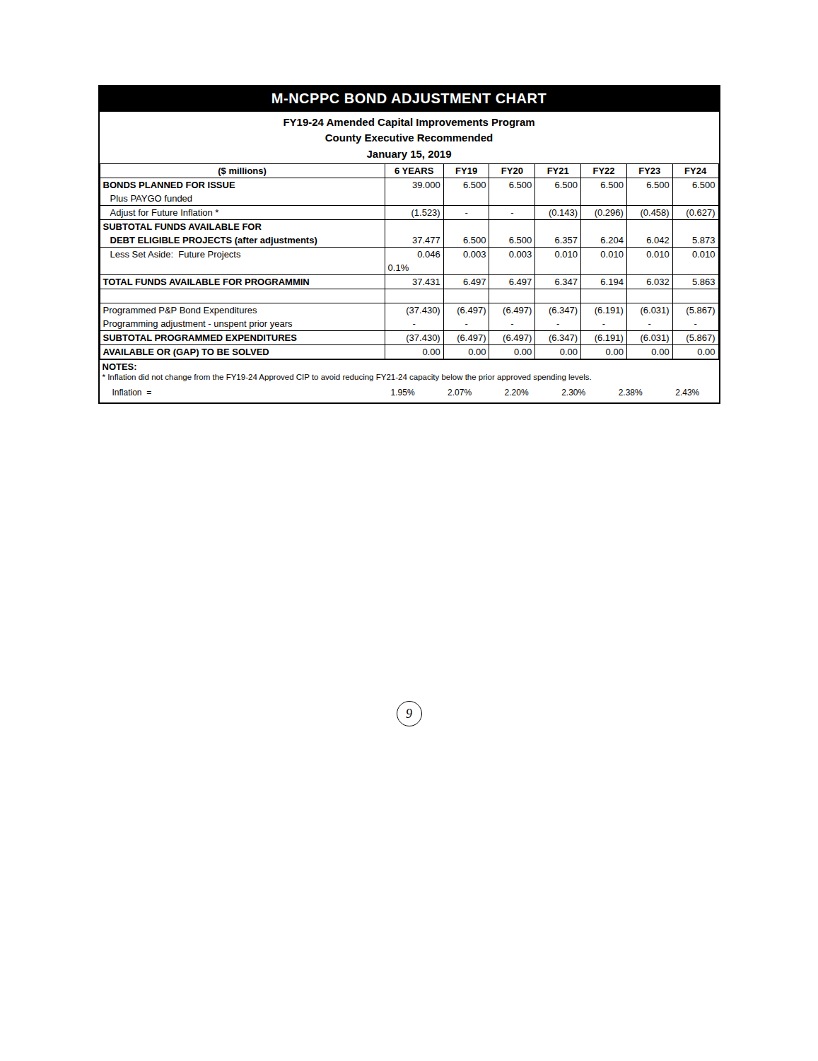M-NCPPC BOND ADJUSTMENT CHART
FY19-24 Amended Capital Improvements Program
County Executive Recommended
January 15, 2019
| ($ millions) | 6 YEARS | FY19 | FY20 | FY21 | FY22 | FY23 | FY24 |
| --- | --- | --- | --- | --- | --- | --- | --- |
| BONDS PLANNED FOR ISSUE | 39.000 | 6.500 | 6.500 | 6.500 | 6.500 | 6.500 | 6.500 |
| Plus PAYGO funded | | | | | | | |
| Adjust for Future Inflation * | (1.523) | - | - | (0.143) | (0.296) | (0.458) | (0.627) |
| SUBTOTAL FUNDS AVAILABLE FOR | | | | | | | |
| DEBT ELIGIBLE PROJECTS (after adjustments) | 37.477 | 6.500 | 6.500 | 6.357 | 6.204 | 6.042 | 5.873 |
| Less Set Aside: Future Projects | 0.046 | 0.003 | 0.003 | 0.010 | 0.010 | 0.010 | 0.010 |
| | 0.1% | | | | | | |
| TOTAL FUNDS AVAILABLE FOR PROGRAMMI N | 37.431 | 6.497 | 6.497 | 6.347 | 6.194 | 6.032 | 5.863 |
| Programmed P&P Bond Expenditures | (37.430) | (6.497) | (6.497) | (6.347) | (6.191) | (6.031) | (5.867) |
| Programming adjustment - unspent prior years | - | - | - | - | - | - | - |
| SUBTOTAL PROGRAMMED EXPENDITURES | (37.430) | (6.497) | (6.497) | (6.347) | (6.191) | (6.031) | (5.867) |
| AVAILABLE OR (GAP) TO BE SOLVED | 0.00 | 0.00 | 0.00 | 0.00 | 0.00 | 0.00 | 0.00 |
NOTES:
* Inflation did not change from the FY19-24 Approved CIP to avoid reducing FY21-24 capacity below the prior approved spending levels.
| Inflation = | | 1.95% | 2.07% | 2.20% | 2.30% | 2.38% | 2.43% |
9